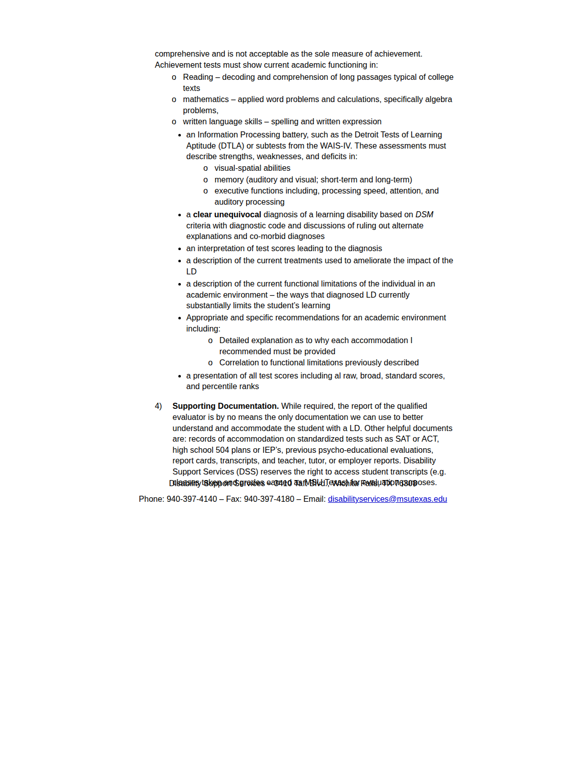comprehensive and is not acceptable as the sole measure of achievement.
Achievement tests must show current academic functioning in:
Reading – decoding and comprehension of long passages typical of college texts
mathematics – applied word problems and calculations, specifically algebra problems,
written language skills – spelling and written expression
an Information Processing battery, such as the Detroit Tests of Learning Aptitude (DTLA) or subtests from the WAIS-IV. These assessments must describe strengths, weaknesses, and deficits in:
visual-spatial abilities
memory (auditory and visual; short-term and long-term)
executive functions including, processing speed, attention, and auditory processing
a clear unequivocal diagnosis of a learning disability based on DSM criteria with diagnostic code and discussions of ruling out alternate explanations and co-morbid diagnoses
an interpretation of test scores leading to the diagnosis
a description of the current treatments used to ameliorate the impact of the LD
a description of the current functional limitations of the individual in an academic environment – the ways that diagnosed LD currently substantially limits the student’s learning
Appropriate and specific recommendations for an academic environment including:
Detailed explanation as to why each accommodation I recommended must be provided
Correlation to functional limitations previously described
a presentation of all test scores including al raw, broad, standard scores, and percentile ranks
4)
Supporting Documentation. While required, the report of the qualified evaluator is by no means the only documentation we can use to better understand and accommodate the student with a LD. Other helpful documents are: records of accommodation on standardized tests such as SAT or ACT, high school 504 plans or IEP’s, previous psycho-educational evaluations, report cards, transcripts, and teacher, tutor, or employer reports. Disability Support Services (DSS) reserves the right to access student transcripts (e.g. classes taken and grades earned as MSU Texas) for evaluation purposes.
Disability Support Services – 3410 Taft Blvd., Wichita Falls, TX 76308
Phone: 940-397-4140 – Fax: 940-397-4180 – Email: disabilityservices@msutexas.edu